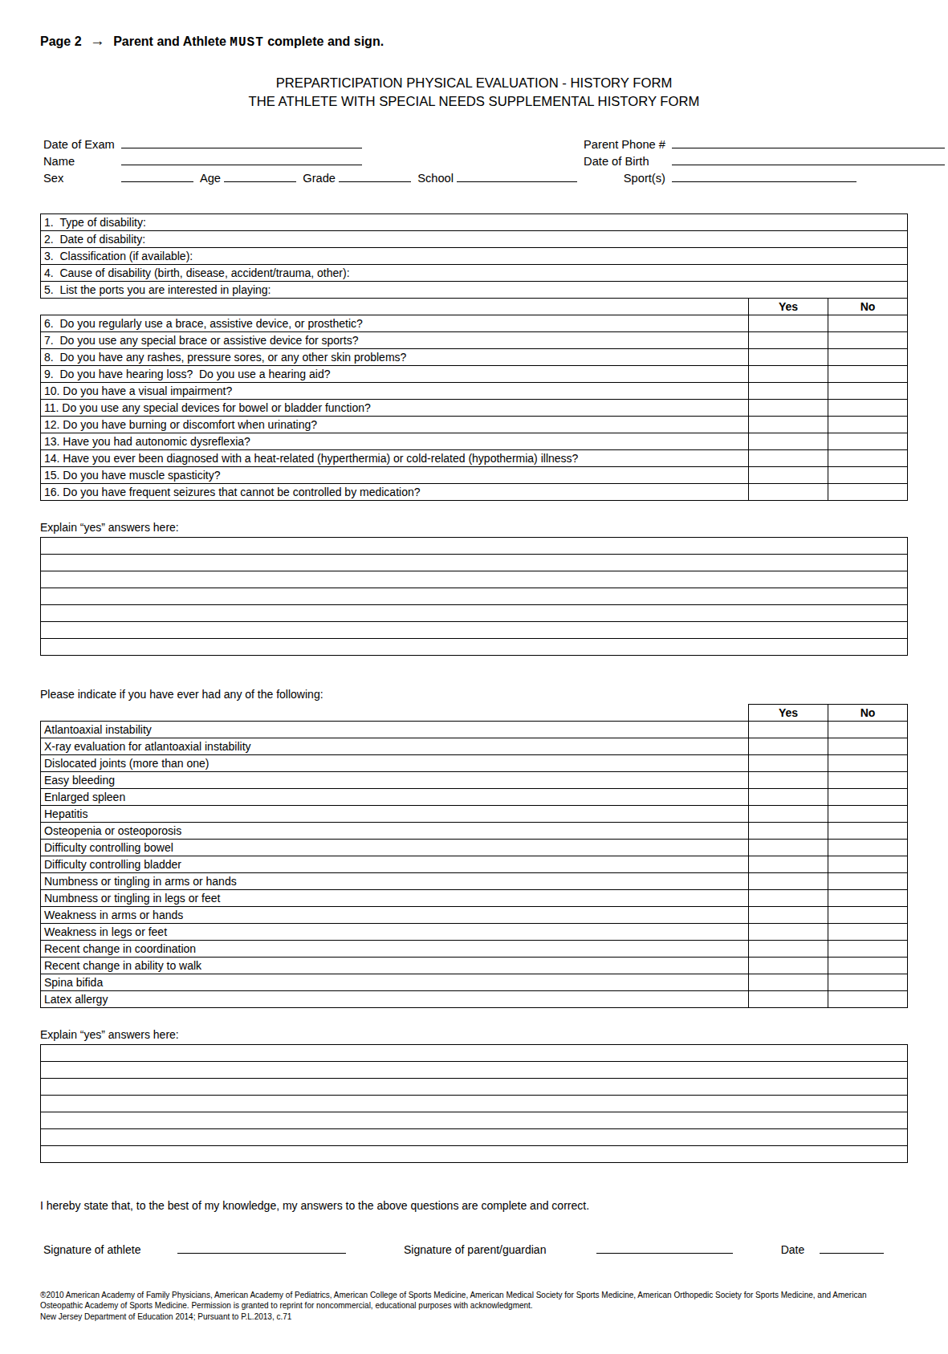Page 2 → Parent and Athlete MUST complete and sign.
PREPARTICIPATION PHYSICAL EVALUATION - HISTORY FORM
THE ATHLETE WITH SPECIAL NEEDS SUPPLEMENTAL HISTORY FORM
| Date of Exam | | Parent Phone # | |
| Name | | Date of Birth | |
| Sex | Age Grade School | Sport(s) | |
| 1. Type of disability: |
| 2. Date of disability: |
| 3. Classification (if available): |
| 4. Cause of disability (birth, disease, accident/trauma, other): |
| 5. List the ports you are interested in playing: |
| | Yes | No |
| 6. Do you regularly use a brace, assistive device, or prosthetic? | | |
| 7. Do you use any special brace or assistive device for sports? | | |
| 8. Do you have any rashes, pressure sores, or any other skin problems? | | |
| 9. Do you have hearing loss? Do you use a hearing aid? | | |
| 10. Do you have a visual impairment? | | |
| 11. Do you use any special devices for bowel or bladder function? | | |
| 12. Do you have burning or discomfort when urinating? | | |
| 13. Have you had autonomic dysreflexia? | | |
| 14. Have you ever been diagnosed with a heat-related (hyperthermia) or cold-related (hypothermia) illness? | | |
| 15. Do you have muscle spasticity? | | |
| 16. Do you have frequent seizures that cannot be controlled by medication? | | |
Explain “yes” answers here:
Please indicate if you have ever had any of the following:
| | Yes | No |
| Atlantoaxial instability | | |
| X-ray evaluation for atlantoaxial instability | | |
| Dislocated joints (more than one) | | |
| Easy bleeding | | |
| Enlarged spleen | | |
| Hepatitis | | |
| Osteopenia or osteoporosis | | |
| Difficulty controlling bowel | | |
| Difficulty controlling bladder | | |
| Numbness or tingling in arms or hands | | |
| Numbness or tingling in legs or feet | | |
| Weakness in arms or hands | | |
| Weakness in legs or feet | | |
| Recent change in coordination | | |
| Recent change in ability to walk | | |
| Spina bifida | | |
| Latex allergy | | |
Explain “yes” answers here:
I hereby state that, to the best of my knowledge, my answers to the above questions are complete and correct.
| Signature of athlete | | Signature of parent/guardian | | Date | |
®2010 American Academy of Family Physicians, American Academy of Pediatrics, American College of Sports Medicine, American Medical Society for Sports Medicine, American Orthopedic Society for Sports Medicine, and American Osteopathic Academy of Sports Medicine. Permission is granted to reprint for noncommercial, educational purposes with acknowledgment.
New Jersey Department of Education 2014; Pursuant to P.L.2013, c.71